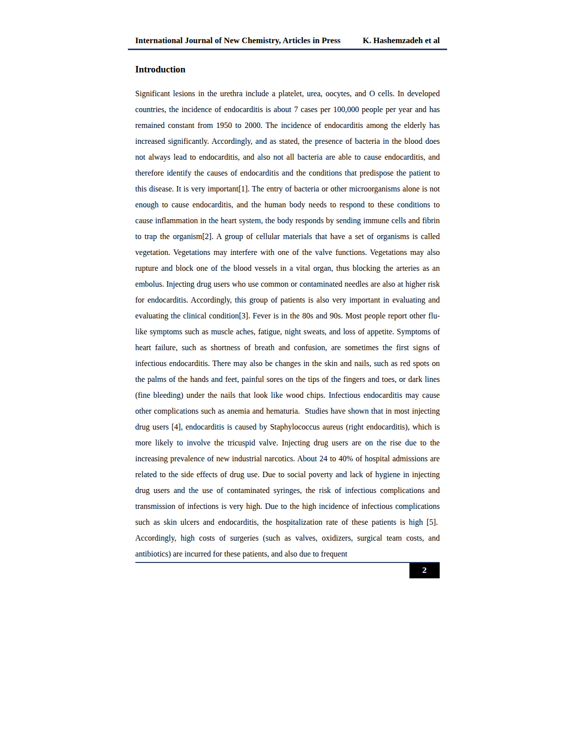International Journal of New Chemistry, Articles in Press K. Hashemzadeh et al
Introduction
Significant lesions in the urethra include a platelet, urea, oocytes, and O cells. In developed countries, the incidence of endocarditis is about 7 cases per 100,000 people per year and has remained constant from 1950 to 2000. The incidence of endocarditis among the elderly has increased significantly. Accordingly, and as stated, the presence of bacteria in the blood does not always lead to endocarditis, and also not all bacteria are able to cause endocarditis, and therefore identify the causes of endocarditis and the conditions that predispose the patient to this disease. It is very important[1]. The entry of bacteria or other microorganisms alone is not enough to cause endocarditis, and the human body needs to respond to these conditions to cause inflammation in the heart system, the body responds by sending immune cells and fibrin to trap the organism[2]. A group of cellular materials that have a set of organisms is called vegetation. Vegetations may interfere with one of the valve functions. Vegetations may also rupture and block one of the blood vessels in a vital organ, thus blocking the arteries as an embolus. Injecting drug users who use common or contaminated needles are also at higher risk for endocarditis. Accordingly, this group of patients is also very important in evaluating and evaluating the clinical condition[3]. Fever is in the 80s and 90s. Most people report other flu-like symptoms such as muscle aches, fatigue, night sweats, and loss of appetite. Symptoms of heart failure, such as shortness of breath and confusion, are sometimes the first signs of infectious endocarditis. There may also be changes in the skin and nails, such as red spots on the palms of the hands and feet, painful sores on the tips of the fingers and toes, or dark lines (fine bleeding) under the nails that look like wood chips. Infectious endocarditis may cause other complications such as anemia and hematuria. Studies have shown that in most injecting drug users [4], endocarditis is caused by Staphylococcus aureus (right endocarditis), which is more likely to involve the tricuspid valve. Injecting drug users are on the rise due to the increasing prevalence of new industrial narcotics. About 24 to 40% of hospital admissions are related to the side effects of drug use. Due to social poverty and lack of hygiene in injecting drug users and the use of contaminated syringes, the risk of infectious complications and transmission of infections is very high. Due to the high incidence of infectious complications such as skin ulcers and endocarditis, the hospitalization rate of these patients is high [5]. Accordingly, high costs of surgeries (such as valves, oxidizers, surgical team costs, and antibiotics) are incurred for these patients, and also due to frequent
2